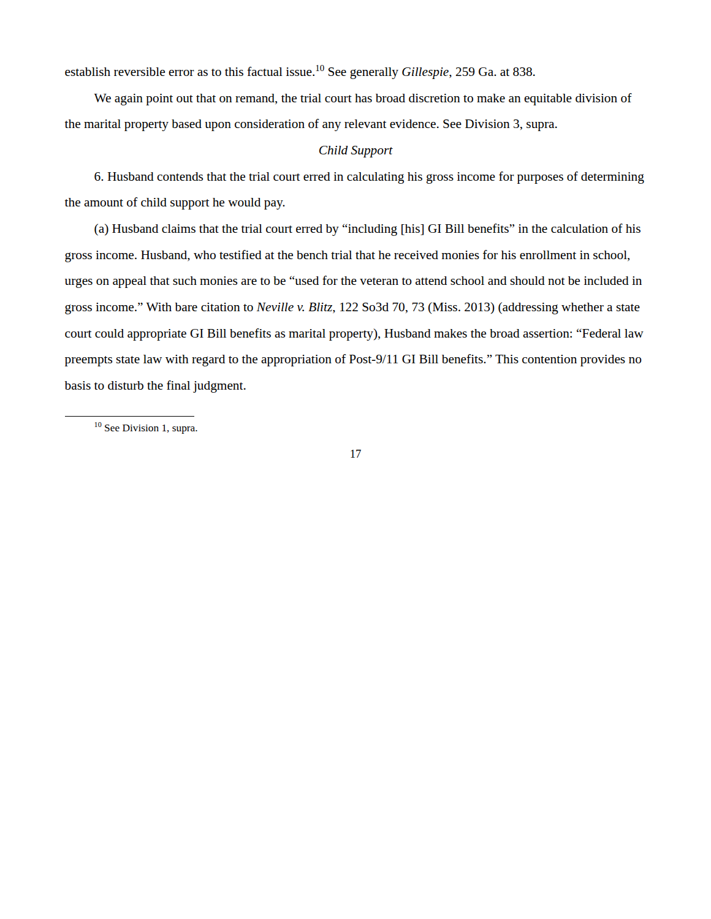establish reversible error as to this factual issue.10 See generally Gillespie, 259 Ga. at 838.
We again point out that on remand, the trial court has broad discretion to make an equitable division of the marital property based upon consideration of any relevant evidence. See Division 3, supra.
Child Support
6. Husband contends that the trial court erred in calculating his gross income for purposes of determining the amount of child support he would pay.
(a) Husband claims that the trial court erred by “including [his] GI Bill benefits” in the calculation of his gross income. Husband, who testified at the bench trial that he received monies for his enrollment in school, urges on appeal that such monies are to be “used for the veteran to attend school and should not be included in gross income.” With bare citation to Neville v. Blitz, 122 So3d 70, 73 (Miss. 2013) (addressing whether a state court could appropriate GI Bill benefits as marital property), Husband makes the broad assertion: “Federal law preempts state law with regard to the appropriation of Post-9/11 GI Bill benefits.” This contention provides no basis to disturb the final judgment.
10 See Division 1, supra.
17